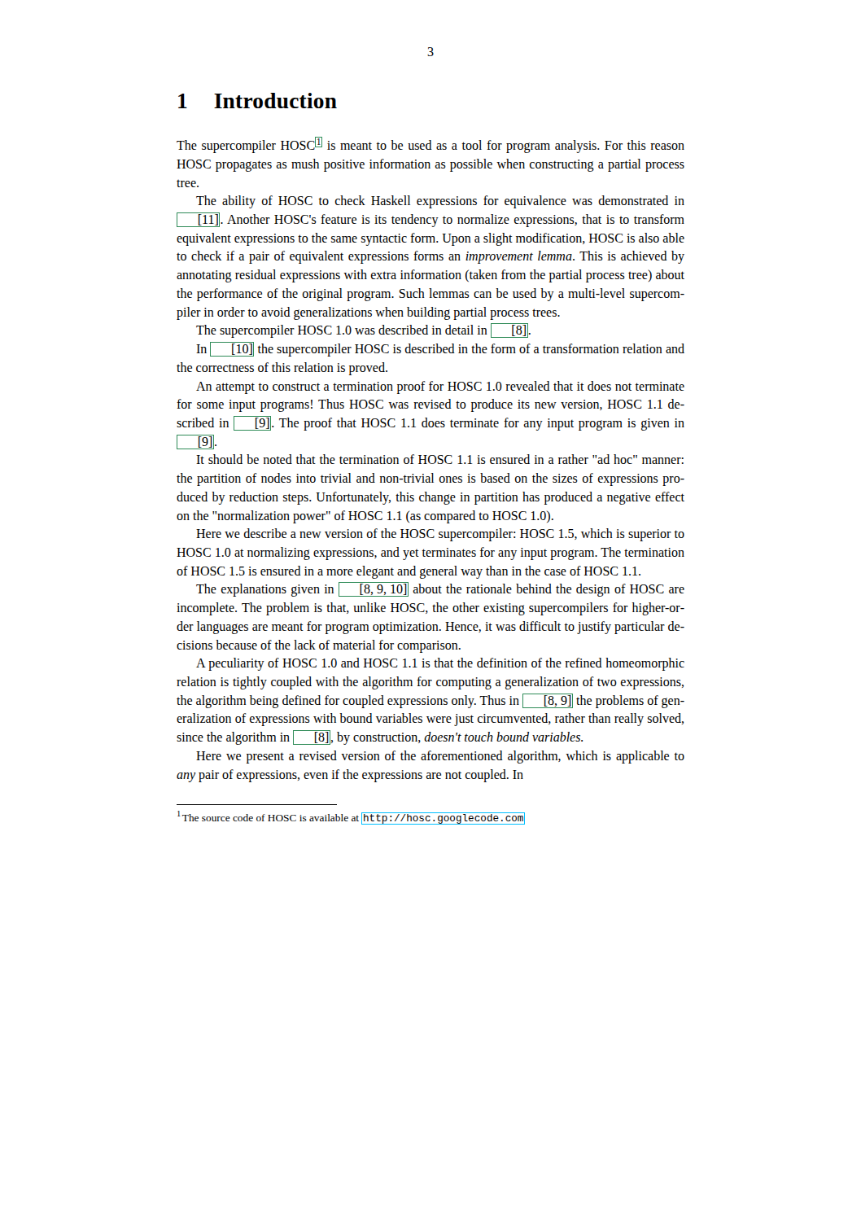3
1 Introduction
The supercompiler HOSC1 is meant to be used as a tool for program analysis. For this reason HOSC propagates as mush positive information as possible when constructing a partial process tree.
The ability of HOSC to check Haskell expressions for equivalence was demonstrated in [11]. Another HOSC's feature is its tendency to normalize expressions, that is to transform equivalent expressions to the same syntactic form. Upon a slight modification, HOSC is also able to check if a pair of equivalent expressions forms an improvement lemma. This is achieved by annotating residual expressions with extra information (taken from the partial process tree) about the performance of the original program. Such lemmas can be used by a multi-level supercompiler in order to avoid generalizations when building partial process trees.
The supercompiler HOSC 1.0 was described in detail in [8].
In [10] the supercompiler HOSC is described in the form of a transformation relation and the correctness of this relation is proved.
An attempt to construct a termination proof for HOSC 1.0 revealed that it does not terminate for some input programs! Thus HOSC was revised to produce its new version, HOSC 1.1 described in [9]. The proof that HOSC 1.1 does terminate for any input program is given in [9].
It should be noted that the termination of HOSC 1.1 is ensured in a rather "ad hoc" manner: the partition of nodes into trivial and non-trivial ones is based on the sizes of expressions produced by reduction steps. Unfortunately, this change in partition has produced a negative effect on the "normalization power" of HOSC 1.1 (as compared to HOSC 1.0).
Here we describe a new version of the HOSC supercompiler: HOSC 1.5, which is superior to HOSC 1.0 at normalizing expressions, and yet terminates for any input program. The termination of HOSC 1.5 is ensured in a more elegant and general way than in the case of HOSC 1.1.
The explanations given in [8, 9, 10] about the rationale behind the design of HOSC are incomplete. The problem is that, unlike HOSC, the other existing supercompilers for higher-order languages are meant for program optimization. Hence, it was difficult to justify particular decisions because of the lack of material for comparison.
A peculiarity of HOSC 1.0 and HOSC 1.1 is that the definition of the refined homeomorphic relation is tightly coupled with the algorithm for computing a generalization of two expressions, the algorithm being defined for coupled expressions only. Thus in [8, 9] the problems of generalization of expressions with bound variables were just circumvented, rather than really solved, since the algorithm in [8], by construction, doesn't touch bound variables.
Here we present a revised version of the aforementioned algorithm, which is applicable to any pair of expressions, even if the expressions are not coupled. In
1 The source code of HOSC is available at http://hosc.googlecode.com